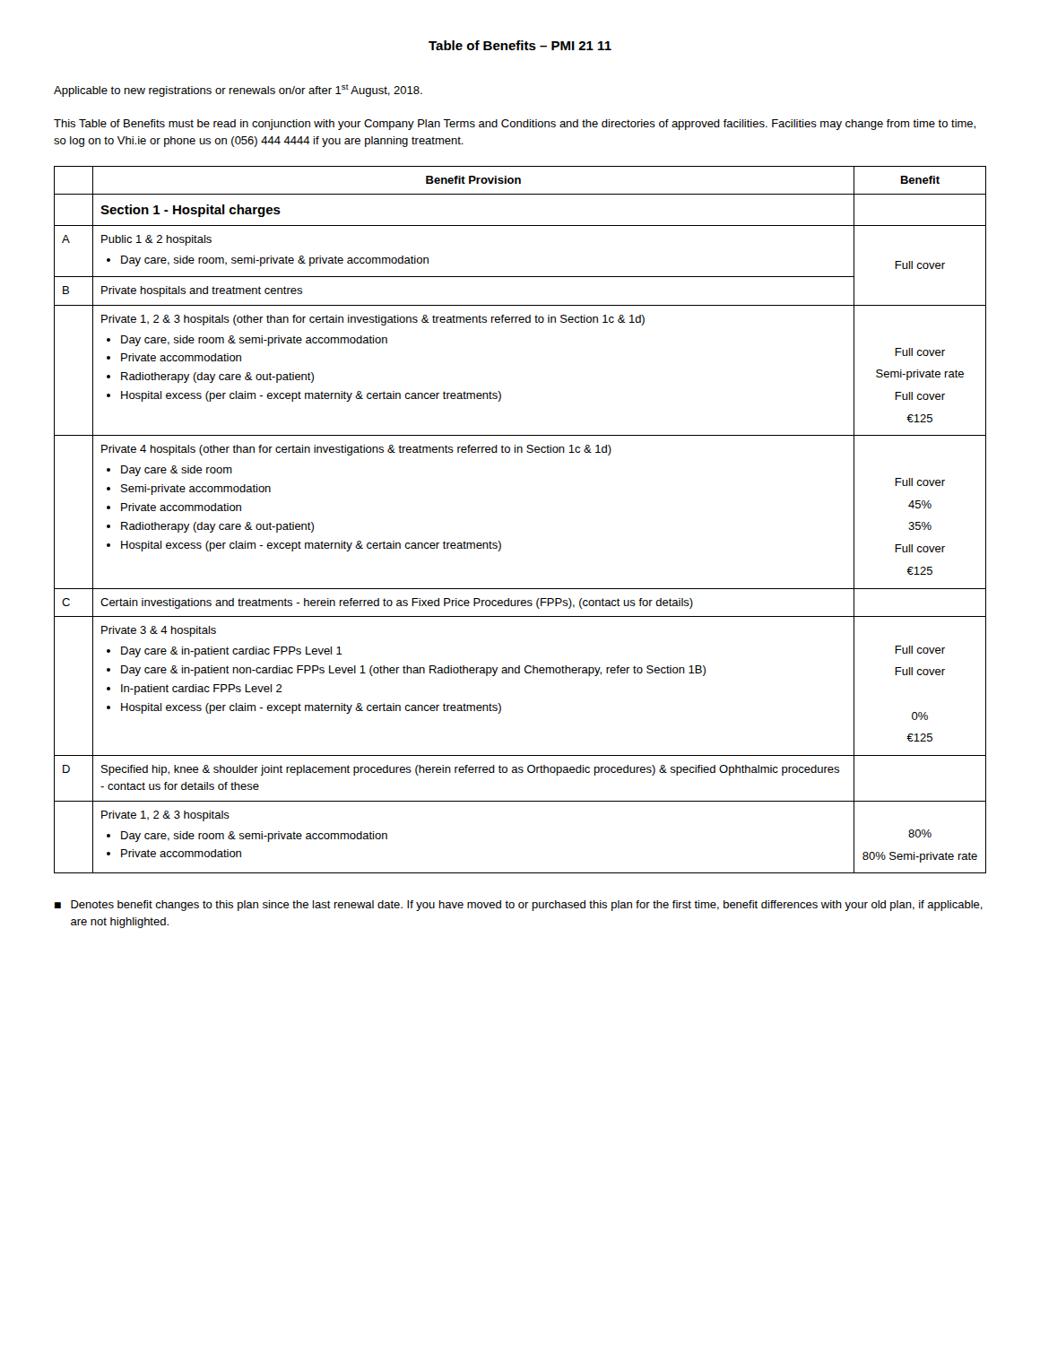Table of Benefits – PMI 21 11
Applicable to new registrations or renewals on/or after 1st August, 2018.
This Table of Benefits must be read in conjunction with your Company Plan Terms and Conditions and the directories of approved facilities. Facilities may change from time to time, so log on to Vhi.ie or phone us on (056) 444 4444 if you are planning treatment.
| | Benefit Provision | Benefit |
| --- | --- | --- |
| | Section 1 - Hospital charges | |
| A | Public 1 & 2 hospitals Day care, side room, semi-private & private accommodation | Full cover |
| B | Private hospitals and treatment centres |
| | Private 1, 2 & 3 hospitals (other than for certain investigations & treatments referred to in Section 1c & 1d) Day care, side room & semi-private accommodation Private accommodation Radiotherapy (day care & out-patient) Hospital excess (per claim - except maternity & certain cancer treatments) | Full cover Semi-private rate Full cover €125 |
| | Private 4 hospitals (other than for certain investigations & treatments referred to in Section 1c & 1d) Day care & side room Semi-private accommodation Private accommodation Radiotherapy (day care & out-patient) Hospital excess (per claim - except maternity & certain cancer treatments) | Full cover 45% 35% Full cover €125 |
| C | Certain investigations and treatments - herein referred to as Fixed Price Procedures (FPPs), (contact us for details) | |
| | Private 3 & 4 hospitals Day care & in-patient cardiac FPPs Level 1 Day care & in-patient non-cardiac FPPs Level 1 (other than Radiotherapy and Chemotherapy, refer to Section 1B) In-patient cardiac FPPs Level 2 Hospital excess (per claim - except maternity & certain cancer treatments) | Full cover Full cover 0% €125 |
| D | Specified hip, knee & shoulder joint replacement procedures (herein referred to as Orthopaedic procedures) & specified Ophthalmic procedures - contact us for details of these | |
| | Private 1, 2 & 3 hospitals Day care, side room & semi-private accommodation Private accommodation | 80% 80% Semi-private rate |
■
Denotes benefit changes to this plan since the last renewal date. If you have moved to or purchased this plan for the first time, benefit differences with your old plan, if applicable, are not highlighted.